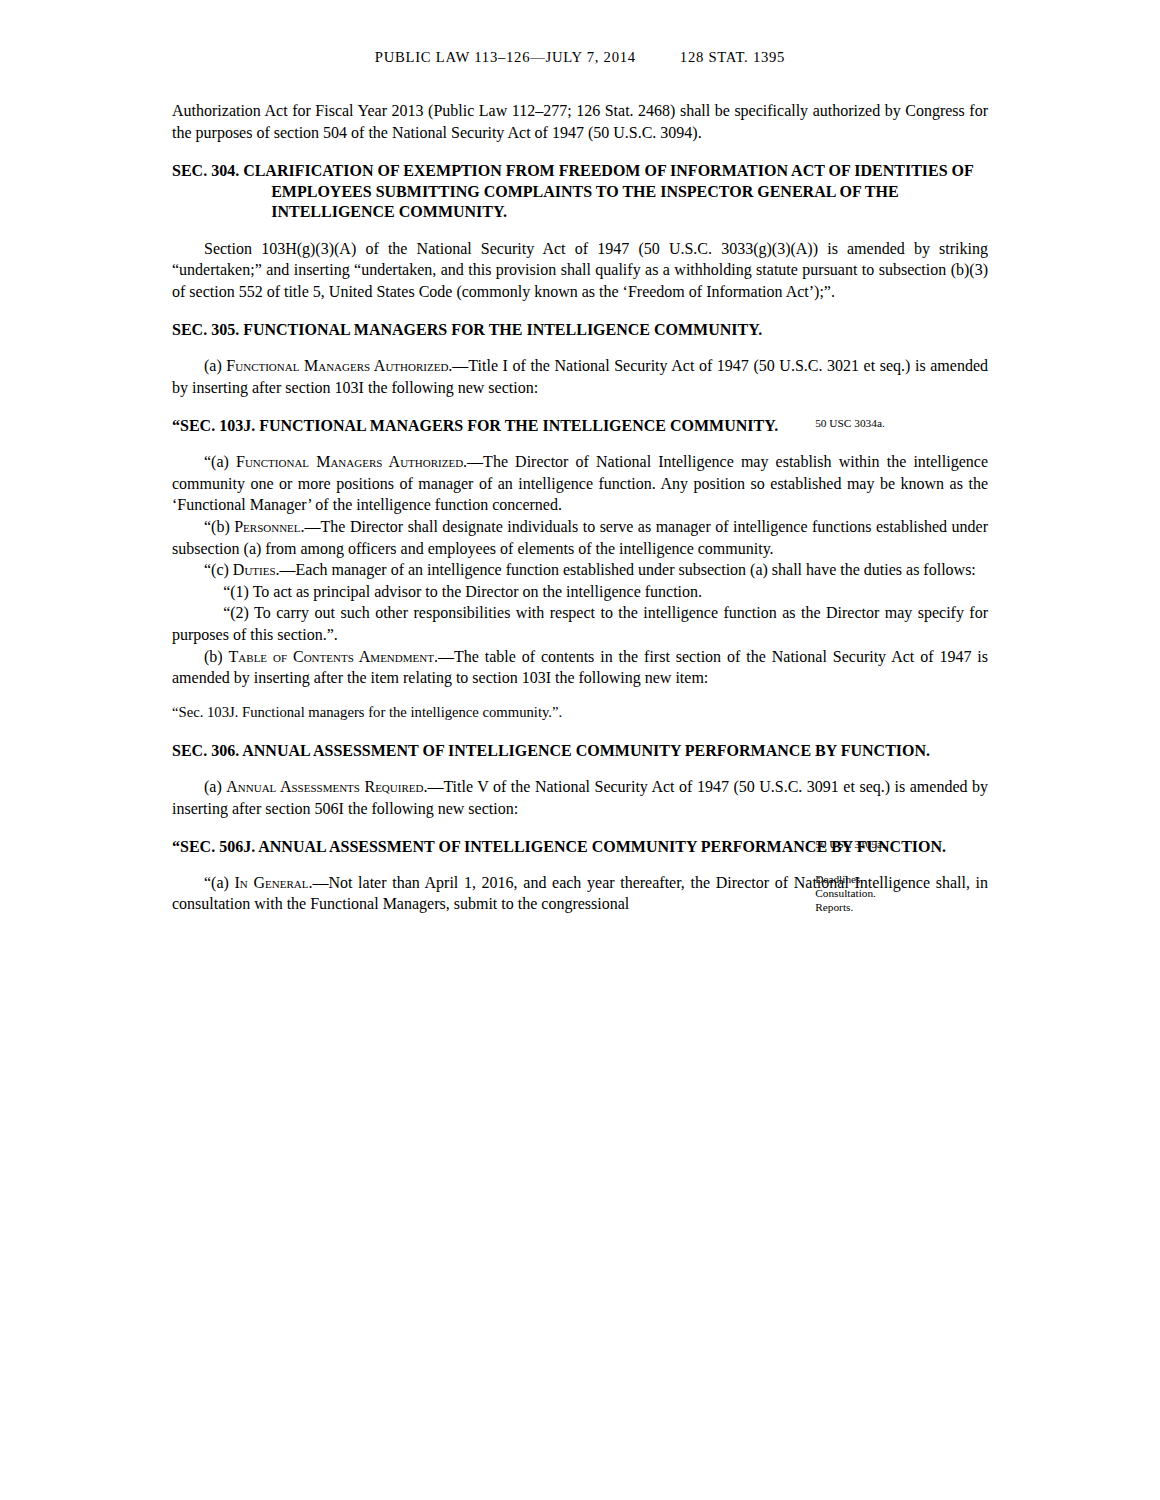PUBLIC LAW 113–126—JULY 7, 2014 128 STAT. 1395
Authorization Act for Fiscal Year 2013 (Public Law 112–277; 126 Stat. 2468) shall be specifically authorized by Congress for the purposes of section 504 of the National Security Act of 1947 (50 U.S.C. 3094).
SEC. 304. CLARIFICATION OF EXEMPTION FROM FREEDOM OF INFORMATION ACT OF IDENTITIES OF EMPLOYEES SUBMITTING COMPLAINTS TO THE INSPECTOR GENERAL OF THE INTELLIGENCE COMMUNITY.
Section 103H(g)(3)(A) of the National Security Act of 1947 (50 U.S.C. 3033(g)(3)(A)) is amended by striking “undertaken;” and inserting “undertaken, and this provision shall qualify as a withholding statute pursuant to subsection (b)(3) of section 552 of title 5, United States Code (commonly known as the ‘Freedom of Information Act’);”.
SEC. 305. FUNCTIONAL MANAGERS FOR THE INTELLIGENCE COMMUNITY.
(a) Functional Managers Authorized.—Title I of the National Security Act of 1947 (50 U.S.C. 3021 et seq.) is amended by inserting after section 103I the following new section:
50 USC 3034a.
“SEC. 103J. FUNCTIONAL MANAGERS FOR THE INTELLIGENCE COMMUNITY.
“(a) Functional Managers Authorized.—The Director of National Intelligence may establish within the intelligence community one or more positions of manager of an intelligence function. Any position so established may be known as the ‘Functional Manager’ of the intelligence function concerned.
“(b) Personnel.—The Director shall designate individuals to serve as manager of intelligence functions established under subsection (a) from among officers and employees of elements of the intelligence community.
“(c) Duties.—Each manager of an intelligence function established under subsection (a) shall have the duties as follows:
“(1) To act as principal advisor to the Director on the intelligence function.
“(2) To carry out such other responsibilities with respect to the intelligence function as the Director may specify for purposes of this section.”.
(b) Table of Contents Amendment.—The table of contents in the first section of the National Security Act of 1947 is amended by inserting after the item relating to section 103I the following new item:
“Sec. 103J. Functional managers for the intelligence community.”.
SEC. 306. ANNUAL ASSESSMENT OF INTELLIGENCE COMMUNITY PERFORMANCE BY FUNCTION.
(a) Annual Assessments Required.—Title V of the National Security Act of 1947 (50 U.S.C. 3091 et seq.) is amended by inserting after section 506I the following new section:
50 USC 3105a.
“SEC. 506J. ANNUAL ASSESSMENT OF INTELLIGENCE COMMUNITY PERFORMANCE BY FUNCTION.
Deadlines.
Consultation.
Reports.
“(a) In General.—Not later than April 1, 2016, and each year thereafter, the Director of National Intelligence shall, in consultation with the Functional Managers, submit to the congressional